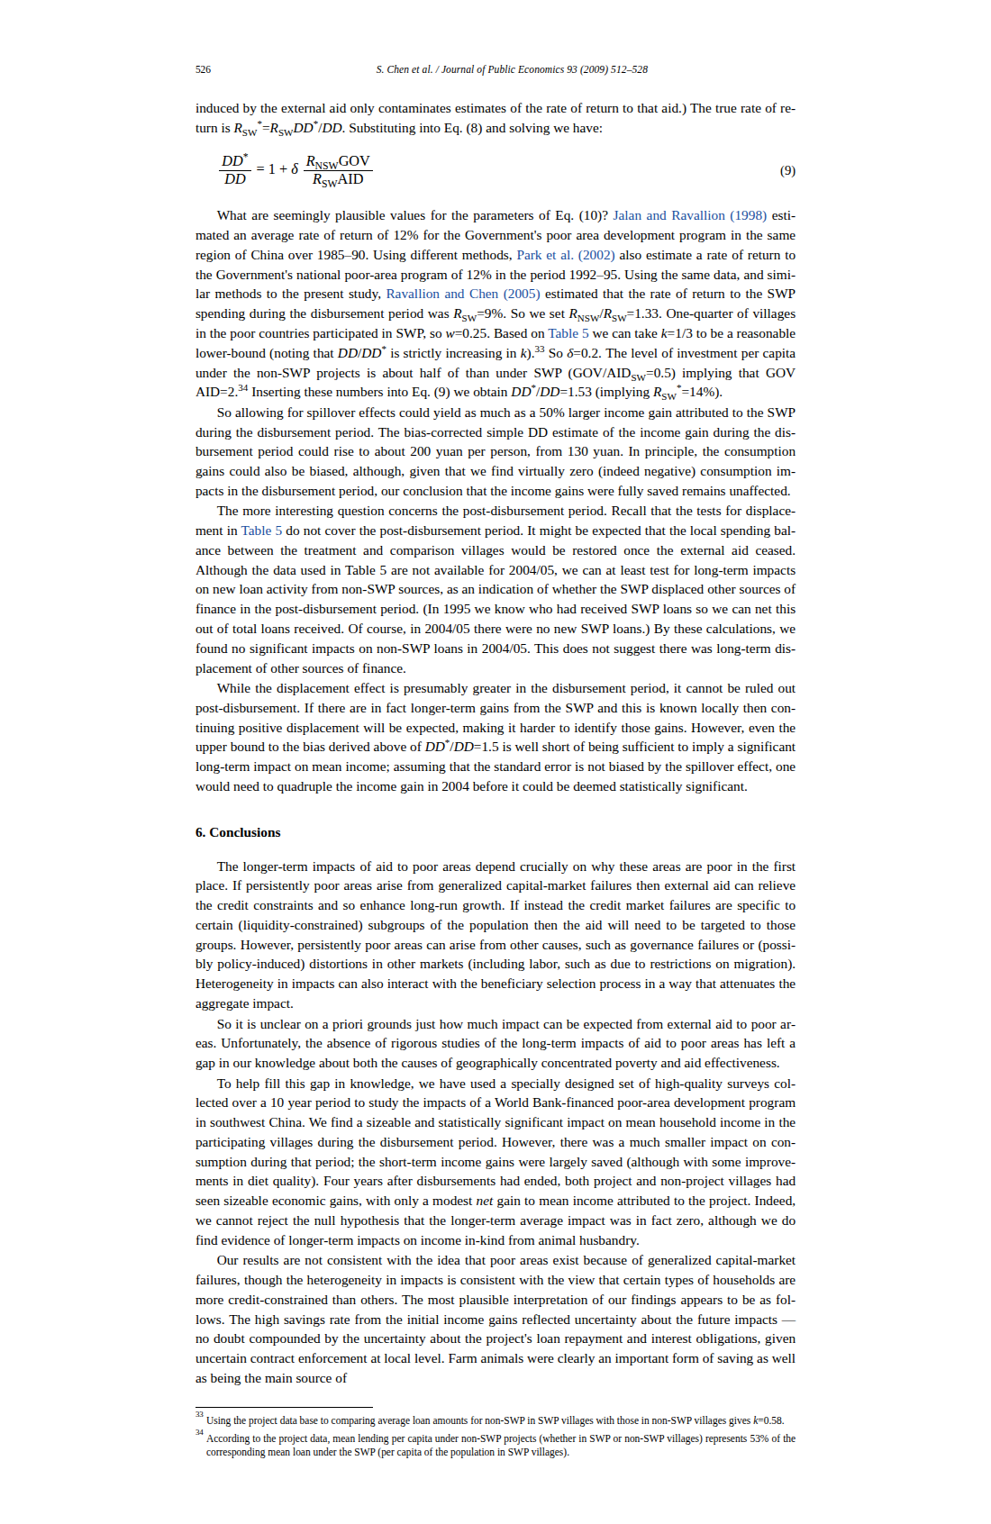526
S. Chen et al. / Journal of Public Economics 93 (2009) 512–528
induced by the external aid only contaminates estimates of the rate of return to that aid.) The true rate of return is RSW*=RSWDD*/DD. Substituting into Eq. (8) and solving we have:
DD*DD = 1 + δ RNSWGOV RSWAID
(9)
What are seemingly plausible values for the parameters of Eq. (10)? Jalan and Ravallion (1998) estimated an average rate of return of 12% for the Government's poor area development program in the same region of China over 1985–90. Using different methods, Park et al. (2002) also estimate a rate of return to the Government's national poor-area program of 12% in the period 1992–95. Using the same data, and similar methods to the present study, Ravallion and Chen (2005) estimated that the rate of return to the SWP spending during the disbursement period was RSW=9%. So we set RNSW/RSW=1.33. One-quarter of villages in the poor countries participated in SWP, so w=0.25. Based on Table 5 we can take k=1/3 to be a reasonable lower-bound (noting that DD/DD* is strictly increasing in k).33 So δ=0.2. The level of investment per capita under the non-SWP projects is about half of than under SWP (GOV/AIDSW=0.5) implying that GOV AID=2.34 Inserting these numbers into Eq. (9) we obtain DD*/DD=1.53 (implying RSW*=14%).
So allowing for spillover effects could yield as much as a 50% larger income gain attributed to the SWP during the disbursement period. The bias-corrected simple DD estimate of the income gain during the disbursement period could rise to about 200 yuan per person, from 130 yuan. In principle, the consumption gains could also be biased, although, given that we find virtually zero (indeed negative) consumption impacts in the disbursement period, our conclusion that the income gains were fully saved remains unaffected.
The more interesting question concerns the post-disbursement period. Recall that the tests for displacement in Table 5 do not cover the post-disbursement period. It might be expected that the local spending balance between the treatment and comparison villages would be restored once the external aid ceased. Although the data used in Table 5 are not available for 2004/05, we can at least test for long-term impacts on new loan activity from non-SWP sources, as an indication of whether the SWP displaced other sources of finance in the post-disbursement period. (In 1995 we know who had received SWP loans so we can net this out of total loans received. Of course, in 2004/05 there were no new SWP loans.) By these calculations, we found no significant impacts on non-SWP loans in 2004/05. This does not suggest there was long-term displacement of other sources of finance.
While the displacement effect is presumably greater in the disbursement period, it cannot be ruled out post-disbursement. If there are in fact longer-term gains from the SWP and this is known locally then continuing positive displacement will be expected, making it harder to identify those gains. However, even the upper bound to the bias derived above of DD*/DD=1.5 is well short of being sufficient to imply a significant long-term impact on mean income; assuming that the standard error is not biased by the spillover effect, one would need to quadruple the income gain in 2004 before it could be deemed statistically significant.
6. Conclusions
The longer-term impacts of aid to poor areas depend crucially on why these areas are poor in the first place. If persistently poor areas arise from generalized capital-market failures then external aid can relieve the credit constraints and so enhance long-run growth. If instead the credit market failures are specific to certain (liquidity-constrained) subgroups of the population then the aid will need to be targeted to those groups. However, persistently poor areas can arise from other causes, such as governance failures or (possibly policy-induced) distortions in other markets (including labor, such as due to restrictions on migration). Heterogeneity in impacts can also interact with the beneficiary selection process in a way that attenuates the aggregate impact.
So it is unclear on a priori grounds just how much impact can be expected from external aid to poor areas. Unfortunately, the absence of rigorous studies of the long-term impacts of aid to poor areas has left a gap in our knowledge about both the causes of geographically concentrated poverty and aid effectiveness.
To help fill this gap in knowledge, we have used a specially designed set of high-quality surveys collected over a 10 year period to study the impacts of a World Bank-financed poor-area development program in southwest China. We find a sizeable and statistically significant impact on mean household income in the participating villages during the disbursement period. However, there was a much smaller impact on consumption during that period; the short-term income gains were largely saved (although with some improvements in diet quality). Four years after disbursements had ended, both project and non-project villages had seen sizeable economic gains, with only a modest net gain to mean income attributed to the project. Indeed, we cannot reject the null hypothesis that the longer-term average impact was in fact zero, although we do find evidence of longer-term impacts on income in-kind from animal husbandry.
Our results are not consistent with the idea that poor areas exist because of generalized capital-market failures, though the heterogeneity in impacts is consistent with the view that certain types of households are more credit-constrained than others. The most plausible interpretation of our findings appears to be as follows. The high savings rate from the initial income gains reflected uncertainty about the future impacts — no doubt compounded by the uncertainty about the project's loan repayment and interest obligations, given uncertain contract enforcement at local level. Farm animals were clearly an important form of saving as well as being the main source of
33 Using the project data base to comparing average loan amounts for non-SWP in SWP villages with those in non-SWP villages gives k=0.58.
34 According to the project data, mean lending per capita under non-SWP projects (whether in SWP or non-SWP villages) represents 53% of the corresponding mean loan under the SWP (per capita of the population in SWP villages).